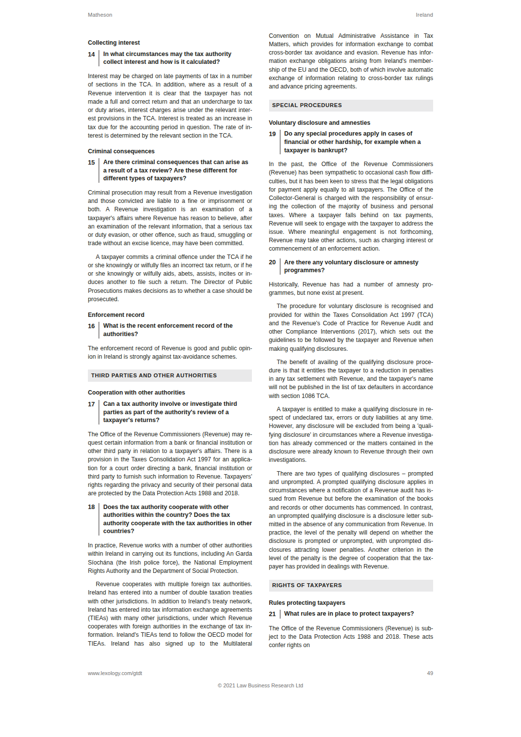Matheson Ireland
Collecting interest
14
In what circumstances may the tax authority collect interest and how is it calculated?
Interest may be charged on late payments of tax in a number of sections in the TCA. In addition, where as a result of a Revenue intervention it is clear that the taxpayer has not made a full and correct return and that an undercharge to tax or duty arises, interest charges arise under the relevant interest provisions in the TCA. Interest is treated as an increase in tax due for the accounting period in question. The rate of interest is determined by the relevant section in the TCA.
Criminal consequences
15
Are there criminal consequences that can arise as a result of a tax review? Are these different for different types of taxpayers?
Criminal prosecution may result from a Revenue investigation and those convicted are liable to a fine or imprisonment or both. A Revenue investigation is an examination of a taxpayer's affairs where Revenue has reason to believe, after an examination of the relevant information, that a serious tax or duty evasion, or other offence, such as fraud, smuggling or trade without an excise licence, may have been committed.
A taxpayer commits a criminal offence under the TCA if he or she knowingly or wilfully files an incorrect tax return, or if he or she knowingly or wilfully aids, abets, assists, incites or induces another to file such a return. The Director of Public Prosecutions makes decisions as to whether a case should be prosecuted.
Enforcement record
16
What is the recent enforcement record of the authorities?
The enforcement record of Revenue is good and public opinion in Ireland is strongly against tax-avoidance schemes.
Third parties and other authorities
Cooperation with other authorities
17
Can a tax authority involve or investigate third parties as part of the authority's review of a taxpayer's returns?
The Office of the Revenue Commissioners (Revenue) may request certain information from a bank or financial institution or other third party in relation to a taxpayer's affairs. There is a provision in the Taxes Consolidation Act 1997 for an application for a court order directing a bank, financial institution or third party to furnish such information to Revenue. Taxpayers' rights regarding the privacy and security of their personal data are protected by the Data Protection Acts 1988 and 2018.
18
Does the tax authority cooperate with other authorities within the country? Does the tax authority cooperate with the tax authorities in other countries?
In practice, Revenue works with a number of other authorities within Ireland in carrying out its functions, including An Garda Síochána (the Irish police force), the National Employment Rights Authority and the Department of Social Protection.
Revenue cooperates with multiple foreign tax authorities. Ireland has entered into a number of double taxation treaties with other jurisdictions. In addition to Ireland's treaty network, Ireland has entered into tax information exchange agreements (TIEAs) with many other jurisdictions, under which Revenue cooperates with foreign authorities in the exchange of tax information. Ireland's TIEAs tend to follow the OECD model for TIEAs. Ireland has also signed up to the Multilateral Convention on Mutual Administrative Assistance in Tax Matters, which provides for information exchange to combat cross-border tax avoidance and evasion. Revenue has information exchange obligations arising from Ireland's membership of the EU and the OECD, both of which involve automatic exchange of information relating to cross-border tax rulings and advance pricing agreements.
Special procedures
Voluntary disclosure and amnesties
19
Do any special procedures apply in cases of financial or other hardship, for example when a taxpayer is bankrupt?
In the past, the Office of the Revenue Commissioners (Revenue) has been sympathetic to occasional cash flow difficulties, but it has been keen to stress that the legal obligations for payment apply equally to all taxpayers. The Office of the Collector-General is charged with the responsibility of ensuring the collection of the majority of business and personal taxes. Where a taxpayer falls behind on tax payments, Revenue will seek to engage with the taxpayer to address the issue. Where meaningful engagement is not forthcoming, Revenue may take other actions, such as charging interest or commencement of an enforcement action.
20
Are there any voluntary disclosure or amnesty programmes?
Historically, Revenue has had a number of amnesty programmes, but none exist at present.
The procedure for voluntary disclosure is recognised and provided for within the Taxes Consolidation Act 1997 (TCA) and the Revenue's Code of Practice for Revenue Audit and other Compliance Interventions (2017), which sets out the guidelines to be followed by the taxpayer and Revenue when making qualifying disclosures.
The benefit of availing of the qualifying disclosure procedure is that it entitles the taxpayer to a reduction in penalties in any tax settlement with Revenue, and the taxpayer's name will not be published in the list of tax defaulters in accordance with section 1086 TCA.
A taxpayer is entitled to make a qualifying disclosure in respect of undeclared tax, errors or duty liabilities at any time. However, any disclosure will be excluded from being a 'qualifying disclosure' in circumstances where a Revenue investigation has already commenced or the matters contained in the disclosure were already known to Revenue through their own investigations.
There are two types of qualifying disclosures – prompted and unprompted. A prompted qualifying disclosure applies in circumstances where a notification of a Revenue audit has issued from Revenue but before the examination of the books and records or other documents has commenced. In contrast, an unprompted qualifying disclosure is a disclosure letter submitted in the absence of any communication from Revenue. In practice, the level of the penalty will depend on whether the disclosure is prompted or unprompted, with unprompted disclosures attracting lower penalties. Another criterion in the level of the penalty is the degree of cooperation that the taxpayer has provided in dealings with Revenue.
Rights of taxpayers
Rules protecting taxpayers
21
What rules are in place to protect taxpayers?
The Office of the Revenue Commissioners (Revenue) is subject to the Data Protection Acts 1988 and 2018. These acts confer rights on
www.lexology.com/gtdt 49
© 2021 Law Business Research Ltd